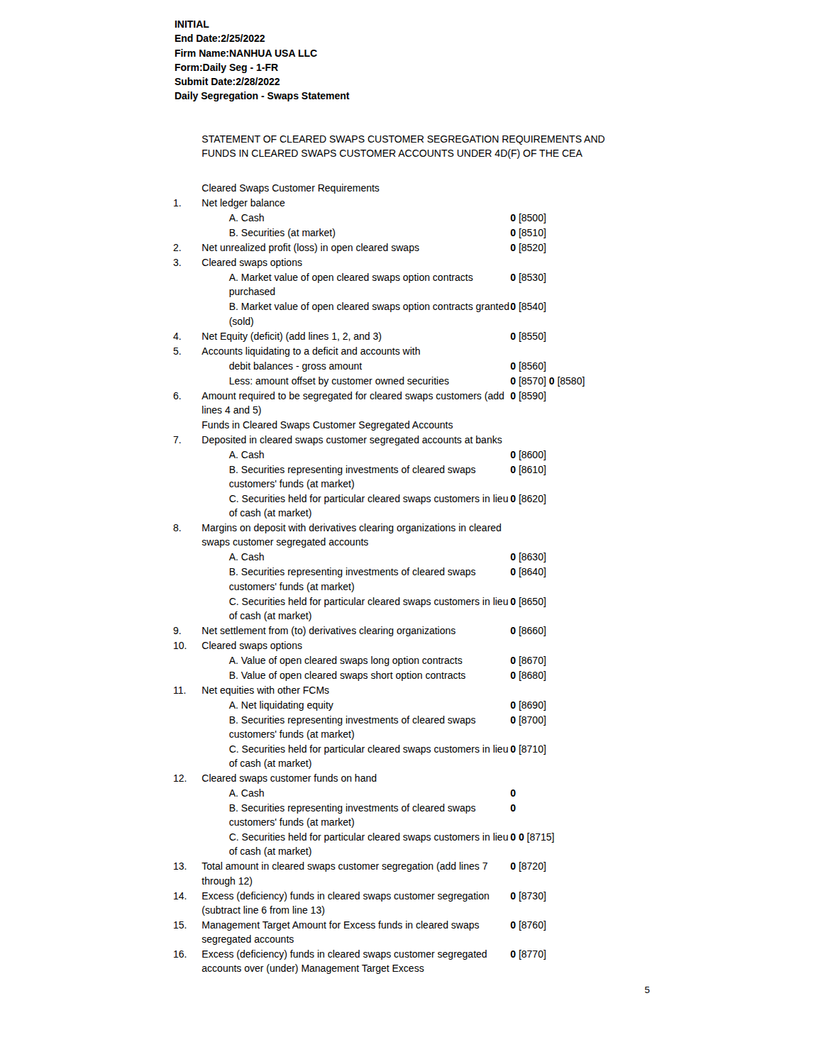INITIAL
End Date:2/25/2022
Firm Name:NANHUA USA LLC
Form:Daily Seg - 1-FR
Submit Date:2/28/2022
Daily Segregation - Swaps Statement
STATEMENT OF CLEARED SWAPS CUSTOMER SEGREGATION REQUIREMENTS AND
FUNDS IN CLEARED SWAPS CUSTOMER ACCOUNTS UNDER 4D(F) OF THE CEA
| | Cleared Swaps Customer Requirements | |
| 1. | Net ledger balance | |
| | A. Cash | 0 [8500] |
| | B. Securities (at market) | 0 [8510] |
| 2. | Net unrealized profit (loss) in open cleared swaps | 0 [8520] |
| 3. | Cleared swaps options | |
| | A. Market value of open cleared swaps option contracts purchased | 0 [8530] |
| | B. Market value of open cleared swaps option contracts granted (sold) | 0 [8540] |
| 4. | Net Equity (deficit) (add lines 1, 2, and 3) | 0 [8550] |
| 5. | Accounts liquidating to a deficit and accounts with | |
| | debit balances - gross amount | 0 [8560] |
| | Less: amount offset by customer owned securities | 0 [8570] 0 [8580] |
| 6. | Amount required to be segregated for cleared swaps customers (add lines 4 and 5) | 0 [8590] |
| | Funds in Cleared Swaps Customer Segregated Accounts | |
| 7. | Deposited in cleared swaps customer segregated accounts at banks | |
| | A. Cash | 0 [8600] |
| | B. Securities representing investments of cleared swaps customers' funds (at market) | 0 [8610] |
| | C. Securities held for particular cleared swaps customers in lieu of cash (at market) | 0 [8620] |
| 8. | Margins on deposit with derivatives clearing organizations in cleared swaps customer segregated accounts | |
| | A. Cash | 0 [8630] |
| | B. Securities representing investments of cleared swaps customers' funds (at market) | 0 [8640] |
| | C. Securities held for particular cleared swaps customers in lieu of cash (at market) | 0 [8650] |
| 9. | Net settlement from (to) derivatives clearing organizations | 0 [8660] |
| 10. | Cleared swaps options | |
| | A. Value of open cleared swaps long option contracts | 0 [8670] |
| | B. Value of open cleared swaps short option contracts | 0 [8680] |
| 11. | Net equities with other FCMs | |
| | A. Net liquidating equity | 0 [8690] |
| | B. Securities representing investments of cleared swaps customers' funds (at market) | 0 [8700] |
| | C. Securities held for particular cleared swaps customers in lieu of cash (at market) | 0 [8710] |
| 12. | Cleared swaps customer funds on hand | |
| | A. Cash | 0 |
| | B. Securities representing investments of cleared swaps customers' funds (at market) | 0 |
| | C. Securities held for particular cleared swaps customers in lieu of cash (at market) | 0 0 [8715] |
| 13. | Total amount in cleared swaps customer segregation (add lines 7 through 12) | 0 [8720] |
| 14. | Excess (deficiency) funds in cleared swaps customer segregation (subtract line 6 from line 13) | 0 [8730] |
| 15. | Management Target Amount for Excess funds in cleared swaps segregated accounts | 0 [8760] |
| 16. | Excess (deficiency) funds in cleared swaps customer segregated accounts over (under) Management Target Excess | 0 [8770] |
5